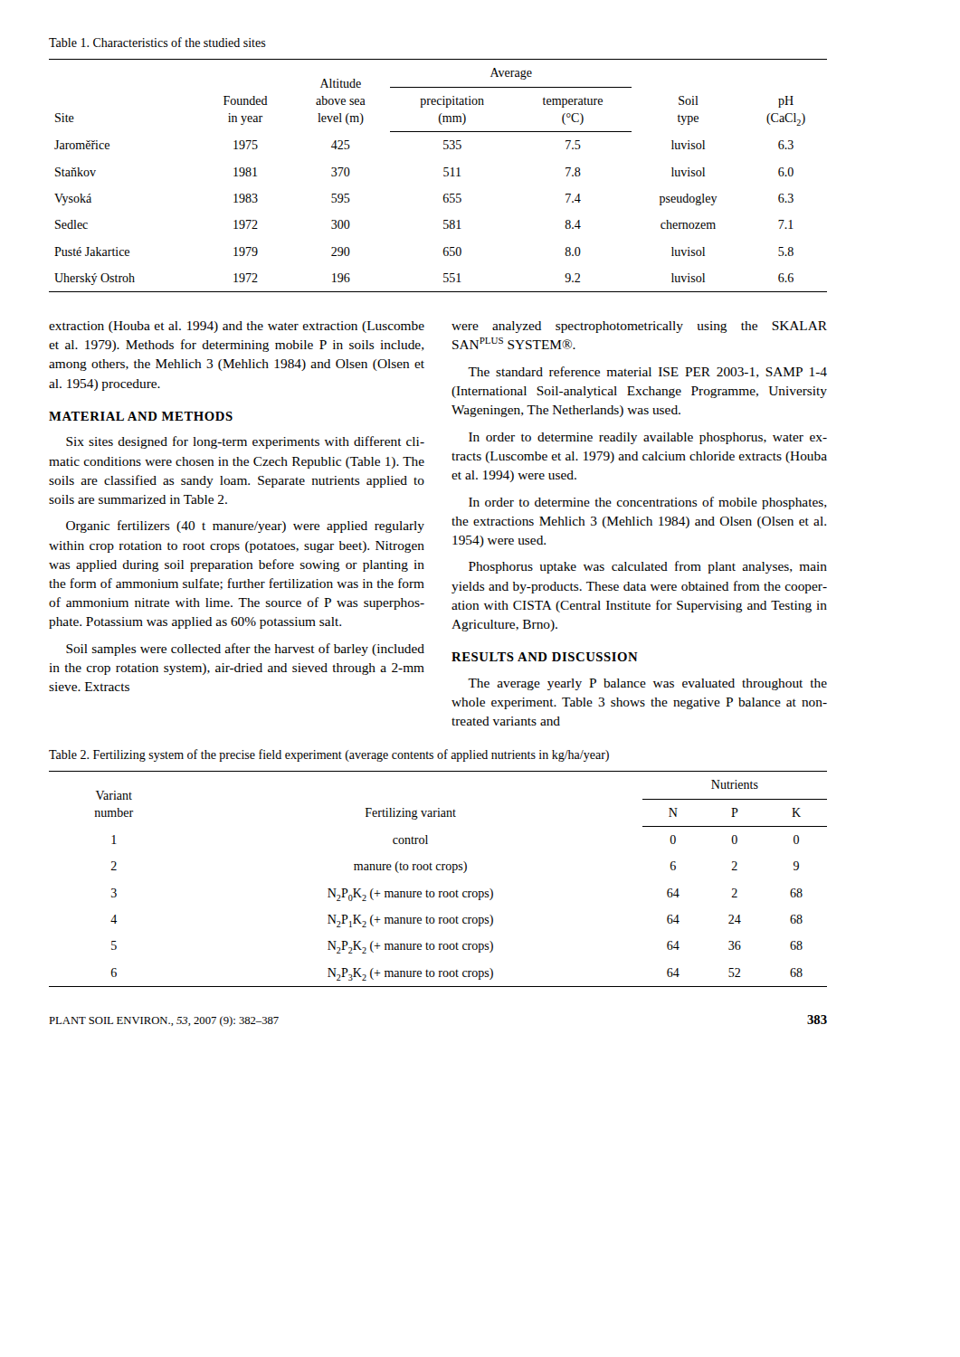Table 1. Characteristics of the studied sites
| Site | Founded in year | Altitude above sea level (m) | Average | Soil type | pH (CaCl 2 ) |
| --- | --- | --- | --- | --- | --- |
| precipitation (mm) | temperature (°C) |
| Jaroměřice | 1975 | 425 | 535 | 7.5 | luvisol | 6.3 |
| Staňkov | 1981 | 370 | 511 | 7.8 | luvisol | 6.0 |
| Vysoká | 1983 | 595 | 655 | 7.4 | pseudogley | 6.3 |
| Sedlec | 1972 | 300 | 581 | 8.4 | chernozem | 7.1 |
| Pusté Jakartice | 1979 | 290 | 650 | 8.0 | luvisol | 5.8 |
| Uherský Ostroh | 1972 | 196 | 551 | 9.2 | luvisol | 6.6 |
extraction (Houba et al. 1994) and the water extraction (Luscombe et al. 1979). Methods for determining mobile P in soils include, among others, the Mehlich 3 (Mehlich 1984) and Olsen (Olsen et al. 1954) procedure.
MATERIAL AND METHODS
Six sites designed for long-term experiments with different climatic conditions were chosen in the Czech Republic (Table 1). The soils are classified as sandy loam. Separate nutrients applied to soils are summarized in Table 2.
Organic fertilizers (40 t manure/year) were applied regularly within crop rotation to root crops (potatoes, sugar beet). Nitrogen was applied during soil preparation before sowing or planting in the form of ammonium sulfate; further fertilization was in the form of ammonium nitrate with lime. The source of P was superphosphate. Potassium was applied as 60% potassium salt.
Soil samples were collected after the harvest of barley (included in the crop rotation system), air-dried and sieved through a 2-mm sieve. Extracts
were analyzed spectrophotometrically using the SKALAR SANPLUS SYSTEM®.
The standard reference material ISE PER 2003-1, SAMP 1-4 (International Soil-analytical Exchange Programme, University Wageningen, The Netherlands) was used.
In order to determine readily available phosphorus, water extracts (Luscombe et al. 1979) and calcium chloride extracts (Houba et al. 1994) were used.
In order to determine the concentrations of mobile phosphates, the extractions Mehlich 3 (Mehlich 1984) and Olsen (Olsen et al. 1954) were used.
Phosphorus uptake was calculated from plant analyses, main yields and by-products. These data were obtained from the cooperation with CISTA (Central Institute for Supervising and Testing in Agriculture, Brno).
RESULTS AND DISCUSSION
The average yearly P balance was evaluated throughout the whole experiment. Table 3 shows the negative P balance at non-treated variants and
Table 2. Fertilizing system of the precise field experiment (average contents of applied nutrients in kg/ha/year)
| Variant number | Fertilizing variant | Nutrients |
| --- | --- | --- |
| N | P | K |
| 1 | control | 0 | 0 | 0 |
| 2 | manure (to root crops) | 6 | 2 | 9 |
| 3 | N 2 P 0 K 2 (+ manure to root crops) | 64 | 2 | 68 |
| 4 | N 2 P 1 K 2 (+ manure to root crops) | 64 | 24 | 68 |
| 5 | N 2 P 2 K 2 (+ manure to root crops) | 64 | 36 | 68 |
| 6 | N 2 P 3 K 2 (+ manure to root crops) | 64 | 52 | 68 |
PLANT SOIL ENVIRON., 53, 2007 (9): 382–387 383